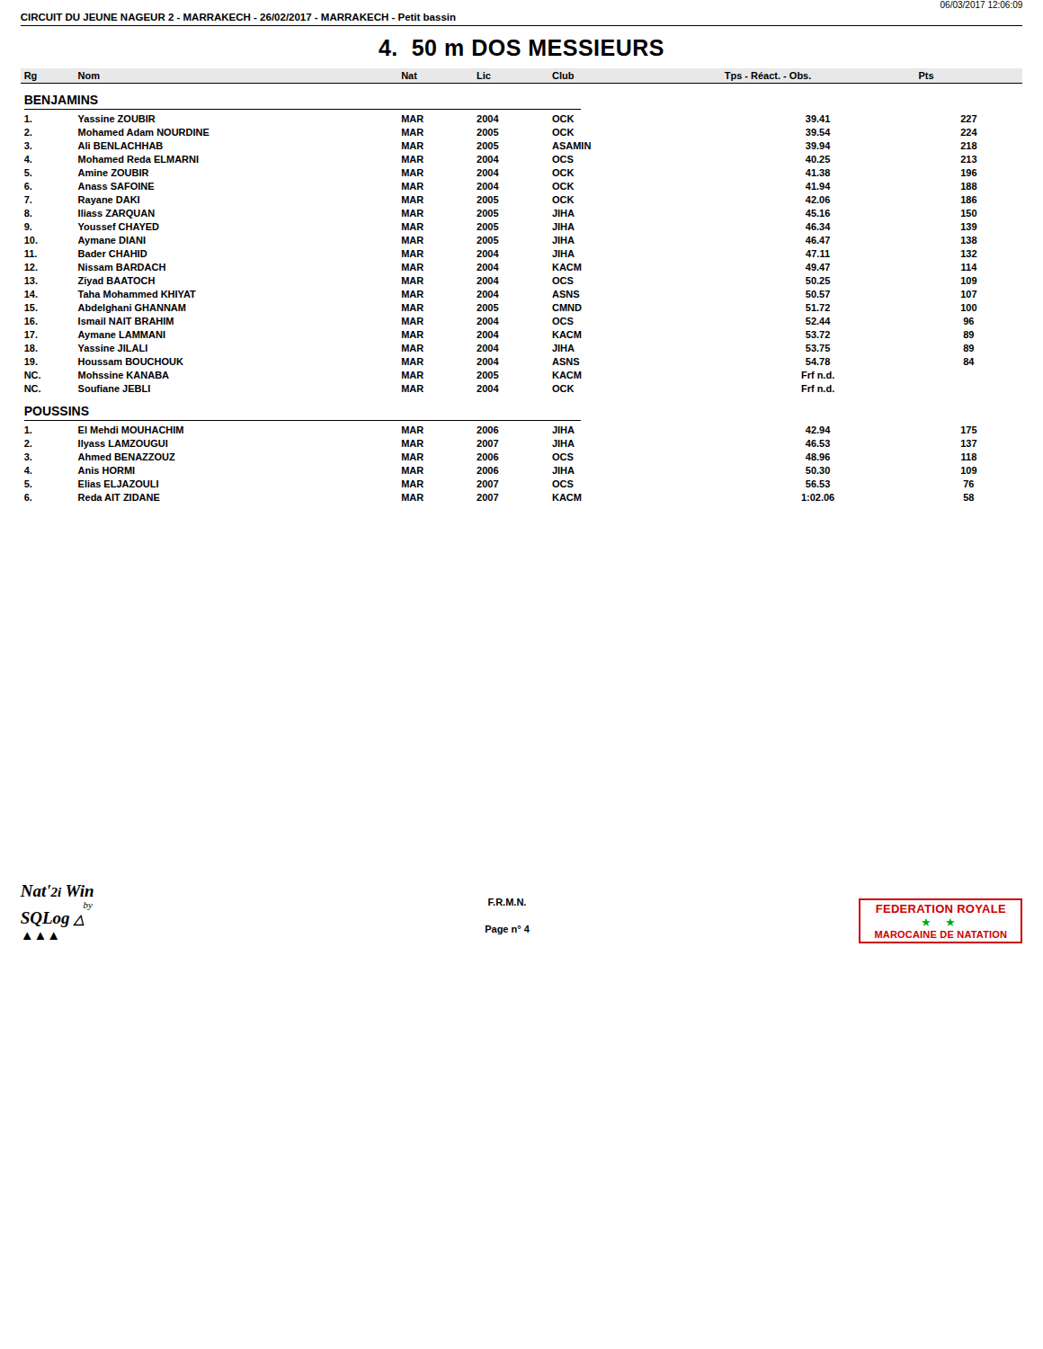06/03/2017 12:06:09
CIRCUIT DU JEUNE NAGEUR 2 - MARRAKECH - 26/02/2017 - MARRAKECH - Petit bassin
4. 50 m DOS MESSIEURS
| Rg | Nom | Nat | Lic | Club | Tps - Réact. - Obs. | Pts |
| --- | --- | --- | --- | --- | --- | --- |
| BENJAMINS |
| 1. | Yassine ZOUBIR | MAR | 2004 | OCK | 39.41 | 227 |
| 2. | Mohamed Adam NOURDINE | MAR | 2005 | OCK | 39.54 | 224 |
| 3. | Ali BENLACHHAB | MAR | 2005 | ASAMIN | 39.94 | 218 |
| 4. | Mohamed Reda ELMARNI | MAR | 2004 | OCS | 40.25 | 213 |
| 5. | Amine ZOUBIR | MAR | 2004 | OCK | 41.38 | 196 |
| 6. | Anass SAFOINE | MAR | 2004 | OCK | 41.94 | 188 |
| 7. | Rayane DAKI | MAR | 2005 | OCK | 42.06 | 186 |
| 8. | Iliass ZARQUAN | MAR | 2005 | JIHA | 45.16 | 150 |
| 9. | Youssef CHAYED | MAR | 2005 | JIHA | 46.34 | 139 |
| 10. | Aymane DIANI | MAR | 2005 | JIHA | 46.47 | 138 |
| 11. | Bader CHAHID | MAR | 2004 | JIHA | 47.11 | 132 |
| 12. | Nissam BARDACH | MAR | 2004 | KACM | 49.47 | 114 |
| 13. | Ziyad BAATOCH | MAR | 2004 | OCS | 50.25 | 109 |
| 14. | Taha Mohammed KHIYAT | MAR | 2004 | ASNS | 50.57 | 107 |
| 15. | Abdelghani GHANNAM | MAR | 2005 | CMND | 51.72 | 100 |
| 16. | Ismail NAIT BRAHIM | MAR | 2004 | OCS | 52.44 | 96 |
| 17. | Aymane LAMMANI | MAR | 2004 | KACM | 53.72 | 89 |
| 18. | Yassine JILALI | MAR | 2004 | JIHA | 53.75 | 89 |
| 19. | Houssam BOUCHOUK | MAR | 2004 | ASNS | 54.78 | 84 |
| NC. | Mohssine KANABA | MAR | 2005 | KACM | Frf n.d. | |
| NC. | Soufiane JEBLI | MAR | 2004 | OCK | Frf n.d. | |
| POUSSINS |
| 1. | El Mehdi MOUHACHIM | MAR | 2006 | JIHA | 42.94 | 175 |
| 2. | Ilyass LAMZOUGUI | MAR | 2007 | JIHA | 46.53 | 137 |
| 3. | Ahmed BENAZZOUZ | MAR | 2006 | OCS | 48.96 | 118 |
| 4. | Anis HORMI | MAR | 2006 | JIHA | 50.30 | 109 |
| 5. | Elias ELJAZOULI | MAR | 2007 | OCS | 56.53 | 76 |
| 6. | Reda AIT ZIDANE | MAR | 2007 | KACM | 1:02.06 | 58 |
Nat'2i Win
by
SQLog △
▲▲▲
F.R.M.N.
Page n° 4
FEDERATION ROYALE
★ ★
MAROCAINE DE NATATION